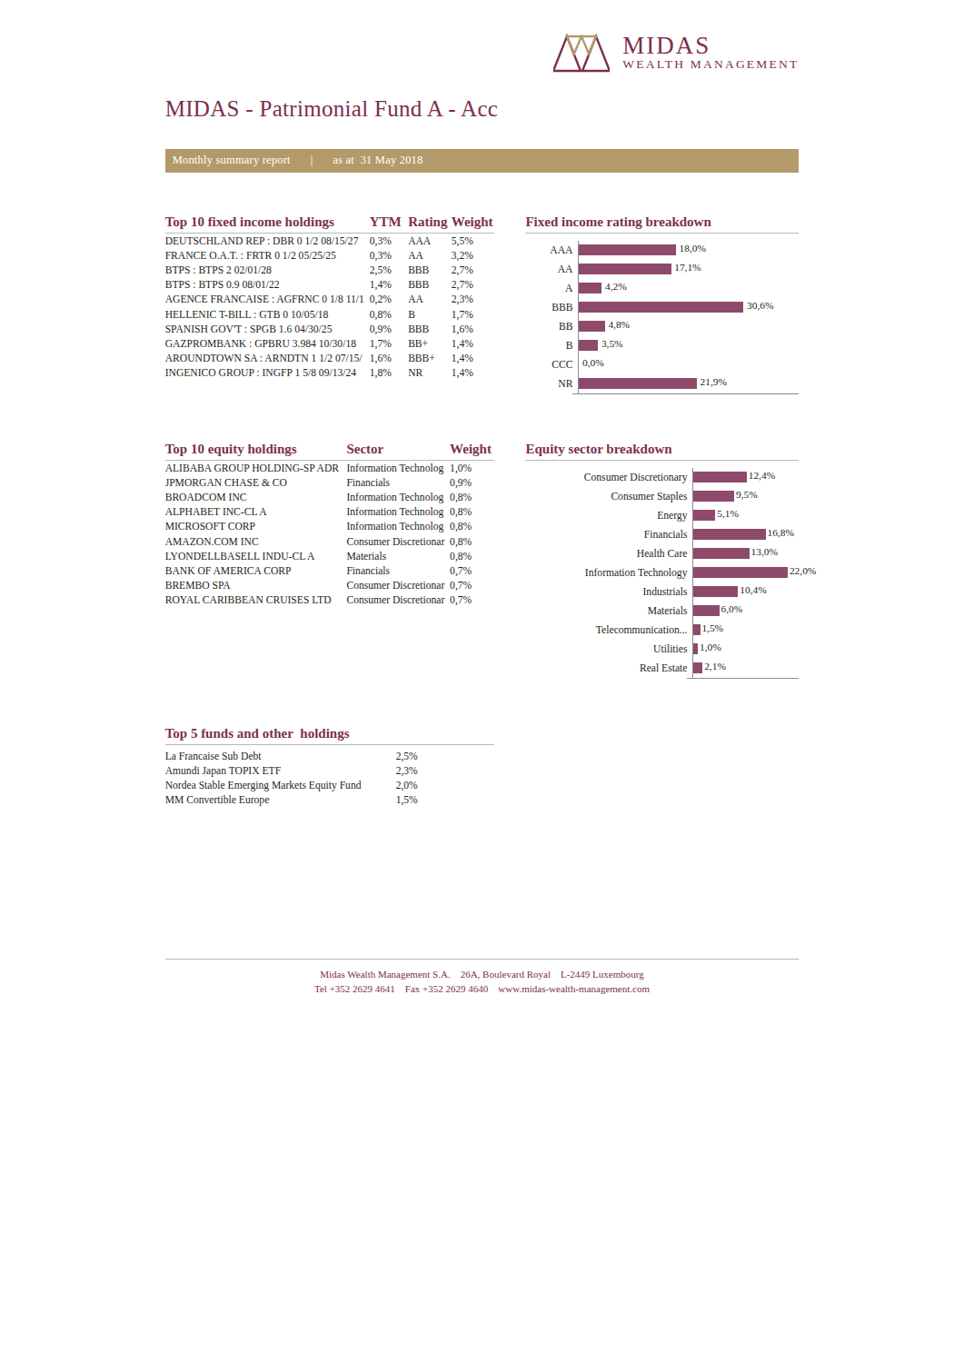MIDAS
WEALTH MANAGEMENT
MIDAS - Patrimonial Fund A - Acc
Monthly summary report|as at 31 May 2018
| Top 10 fixed income holdings | YTM | Rating | Weight |
| --- | --- | --- | --- |
| DEUTSCHLAND REP : DBR 0 1/2 08/15/27 | 0,3% | AAA | 5,5% |
| FRANCE O.A.T. : FRTR 0 1/2 05/25/25 | 0,3% | AA | 3,2% |
| BTPS : BTPS 2 02/01/28 | 2,5% | BBB | 2,7% |
| BTPS : BTPS 0.9 08/01/22 | 1,4% | BBB | 2,7% |
| AGENCE FRANCAISE : AGFRNC 0 1/8 11/1 5 | 0,2% | AA | 2,3% |
| HELLENIC T-BILL : GTB 0 10/05/18 | 0,8% | B | 1,7% |
| SPANISH GOV'T : SPGB 1.6 04/30/25 | 0,9% | BBB | 1,6% |
| GAZPROMBANK : GPBRU 3.984 10/30/18 | 1,7% | BB+ | 1,4% |
| AROUNDTOWN SA : ARNDTN 1 1/2 07/15/ 2 | 1,6% | BBB+ | 1,4% |
| INGENICO GROUP : INGFP 1 5/8 09/13/24 | 1,8% | NR | 1,4% |
Fixed income rating breakdown
AAA
18,0%
AA
17,1%
A
4,2%
BBB
30,6%
BB
4,8%
B
3,5%
CCC
0,0%
NR
21,9%
| Top 10 equity holdings | Sector | Weight |
| --- | --- | --- |
| ALIBABA GROUP HOLDING-SP ADR | Information Technolog y | 1,0% |
| JPMORGAN CHASE & CO | Financials | 0,9% |
| BROADCOM INC | Information Technolog y | 0,8% |
| ALPHABET INC-CL A | Information Technolog y | 0,8% |
| MICROSOFT CORP | Information Technolog y | 0,8% |
| AMAZON.COM INC | Consumer Discretionar y | 0,8% |
| LYONDELLBASELL INDU-CL A | Materials | 0,8% |
| BANK OF AMERICA CORP | Financials | 0,7% |
| BREMBO SPA | Consumer Discretionar y | 0,7% |
| ROYAL CARIBBEAN CRUISES LTD | Consumer Discretionar y | 0,7% |
Equity sector breakdown
Consumer Discretionary
12,4%
Consumer Staples
9,5%
Energy
5,1%
Financials
16,8%
Health Care
13,0%
Information Technology
22,0%
Industrials
10,4%
Materials
6,0%
Telecommunication...
1,5%
Utilities
1,0%
Real Estate
2,1%
Top 5 funds and other holdings
| La Francaise Sub Debt | 2,5% |
| Amundi Japan TOPIX ETF | 2,3% |
| Nordea Stable Emerging Markets Equity Fund | 2,0% |
| MM Convertible Europe | 1,5% |
Midas Wealth Management S.A. 26A, Boulevard Royal L-2449 Luxembourg
Tel +352 2629 4641 Fax +352 2629 4640 www.midas-wealth-management.com